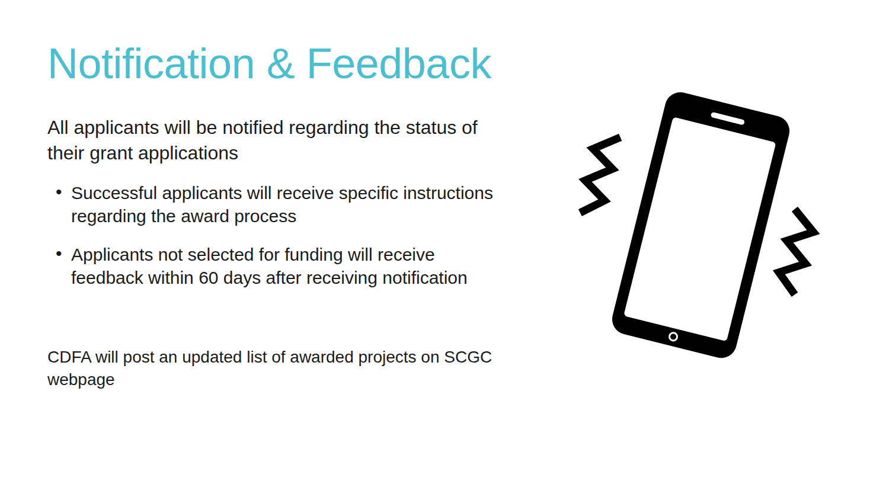Notification & Feedback
All applicants will be notified regarding the status of their grant applications
Successful applicants will receive specific instructions regarding the award process
Applicants not selected for funding will receive feedback within 60 days after receiving notification
CDFA will post an updated list of awarded projects on SCGC webpage